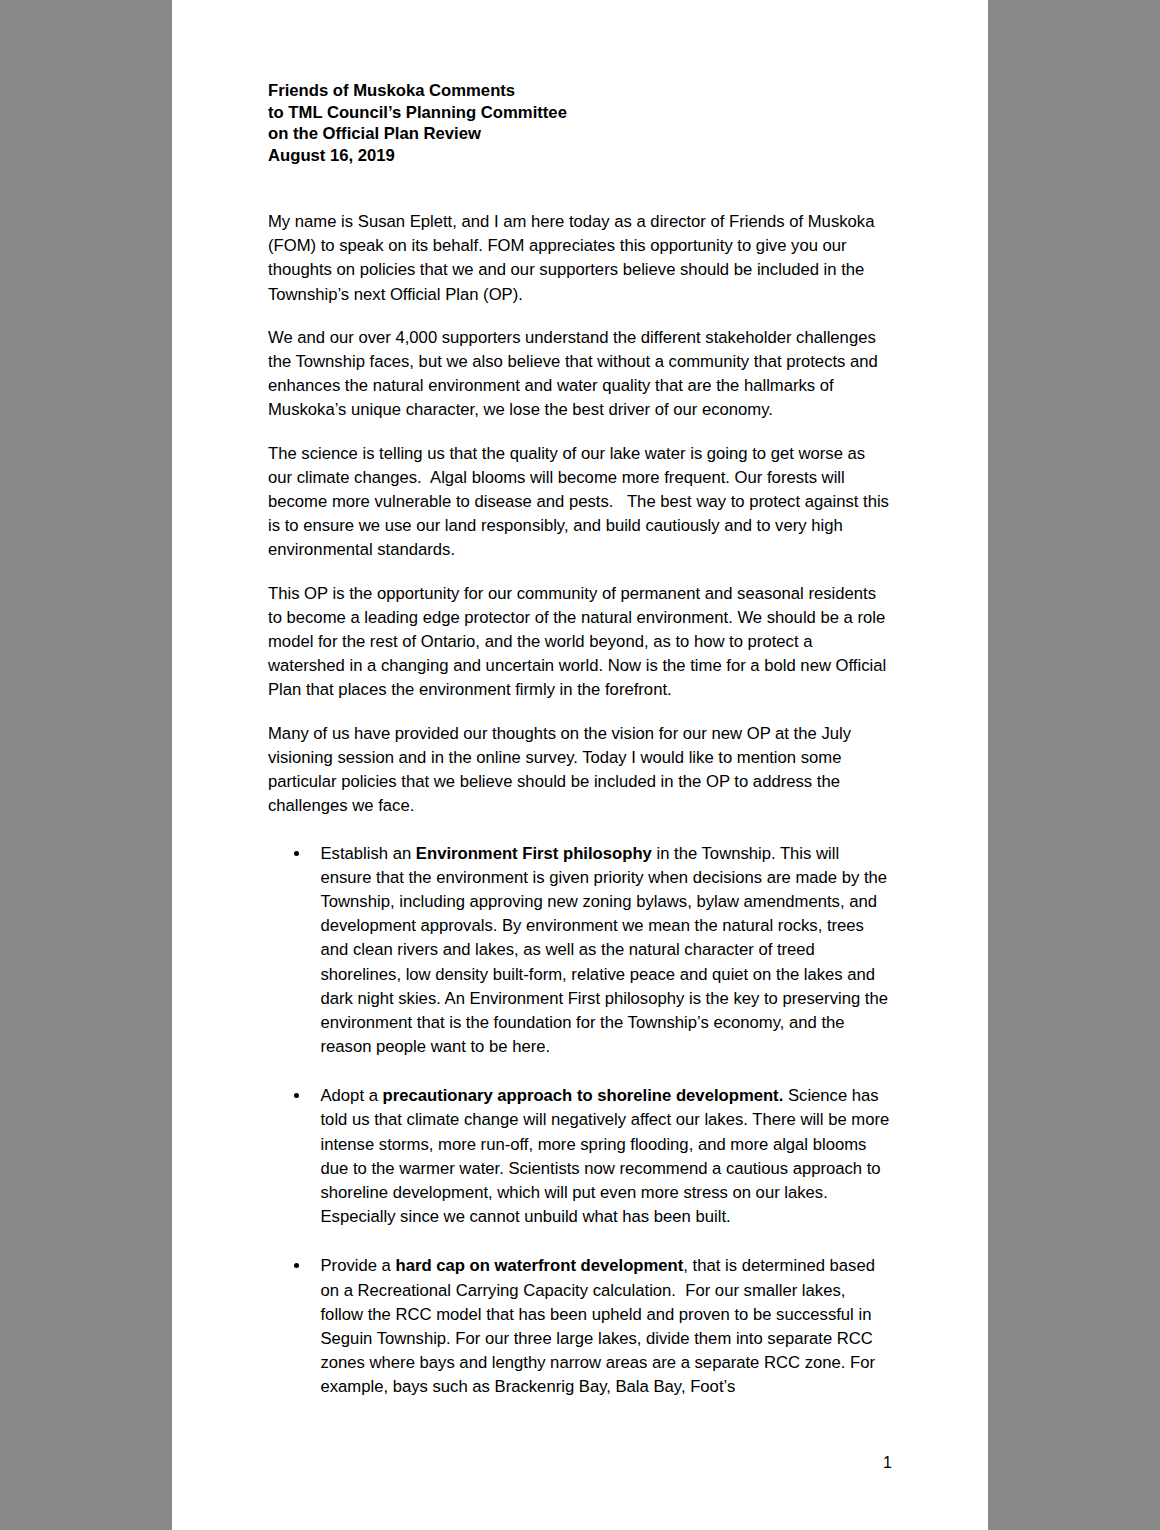Friends of Muskoka Comments
to TML Council’s Planning Committee
on the Official Plan Review
August 16, 2019
My name is Susan Eplett, and I am here today as a director of Friends of Muskoka (FOM) to speak on its behalf. FOM appreciates this opportunity to give you our thoughts on policies that we and our supporters believe should be included in the Township’s next Official Plan (OP).
We and our over 4,000 supporters understand the different stakeholder challenges the Township faces, but we also believe that without a community that protects and enhances the natural environment and water quality that are the hallmarks of Muskoka’s unique character, we lose the best driver of our economy.
The science is telling us that the quality of our lake water is going to get worse as our climate changes. Algal blooms will become more frequent. Our forests will become more vulnerable to disease and pests. The best way to protect against this is to ensure we use our land responsibly, and build cautiously and to very high environmental standards.
This OP is the opportunity for our community of permanent and seasonal residents to become a leading edge protector of the natural environment. We should be a role model for the rest of Ontario, and the world beyond, as to how to protect a watershed in a changing and uncertain world. Now is the time for a bold new Official Plan that places the environment firmly in the forefront.
Many of us have provided our thoughts on the vision for our new OP at the July visioning session and in the online survey. Today I would like to mention some particular policies that we believe should be included in the OP to address the challenges we face.
Establish an Environment First philosophy in the Township. This will ensure that the environment is given priority when decisions are made by the Township, including approving new zoning bylaws, bylaw amendments, and development approvals. By environment we mean the natural rocks, trees and clean rivers and lakes, as well as the natural character of treed shorelines, low density built-form, relative peace and quiet on the lakes and dark night skies. An Environment First philosophy is the key to preserving the environment that is the foundation for the Township’s economy, and the reason people want to be here.
Adopt a precautionary approach to shoreline development. Science has told us that climate change will negatively affect our lakes. There will be more intense storms, more run-off, more spring flooding, and more algal blooms due to the warmer water. Scientists now recommend a cautious approach to shoreline development, which will put even more stress on our lakes. Especially since we cannot unbuild what has been built.
Provide a hard cap on waterfront development, that is determined based on a Recreational Carrying Capacity calculation. For our smaller lakes, follow the RCC model that has been upheld and proven to be successful in Seguin Township. For our three large lakes, divide them into separate RCC zones where bays and lengthy narrow areas are a separate RCC zone. For example, bays such as Brackenrig Bay, Bala Bay, Foot’s
1